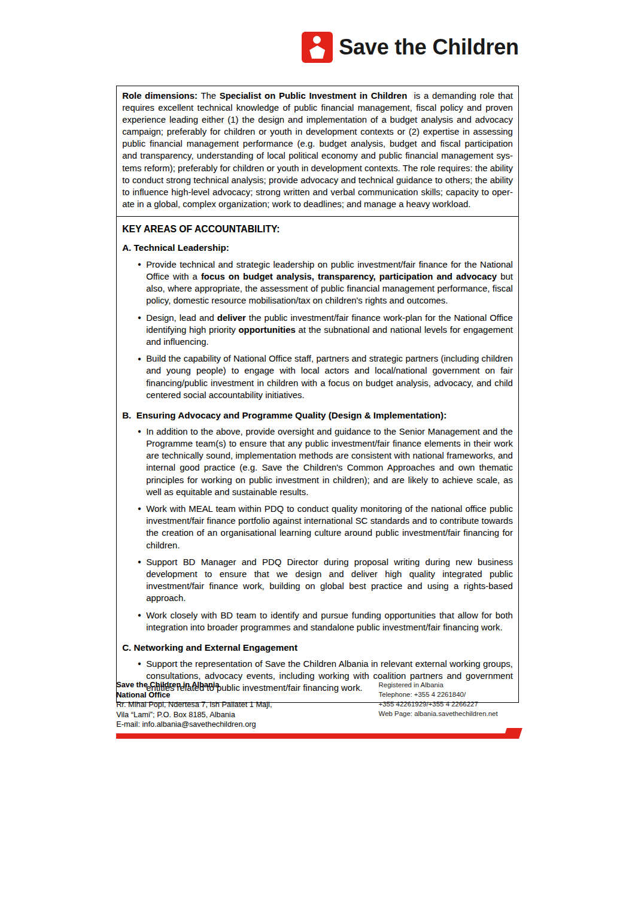Save the Children
Role dimensions: The Specialist on Public Investment in Children is a demanding role that requires excellent technical knowledge of public financial management, fiscal policy and proven experience leading either (1) the design and implementation of a budget analysis and advocacy campaign; preferably for children or youth in development contexts or (2) expertise in assessing public financial management performance (e.g. budget analysis, budget and fiscal participation and transparency, understanding of local political economy and public financial management systems reform); preferably for children or youth in development contexts. The role requires: the ability to conduct strong technical analysis; provide advocacy and technical guidance to others; the ability to influence high-level advocacy; strong written and verbal communication skills; capacity to operate in a global, complex organization; work to deadlines; and manage a heavy workload.
KEY AREAS OF ACCOUNTABILITY:
A. Technical Leadership:
Provide technical and strategic leadership on public investment/fair finance for the National Office with a focus on budget analysis, transparency, participation and advocacy but also, where appropriate, the assessment of public financial management performance, fiscal policy, domestic resource mobilisation/tax on children's rights and outcomes.
Design, lead and deliver the public investment/fair finance work-plan for the National Office identifying high priority opportunities at the subnational and national levels for engagement and influencing.
Build the capability of National Office staff, partners and strategic partners (including children and young people) to engage with local actors and local/national government on fair financing/public investment in children with a focus on budget analysis, advocacy, and child centered social accountability initiatives.
B. Ensuring Advocacy and Programme Quality (Design & Implementation):
In addition to the above, provide oversight and guidance to the Senior Management and the Programme team(s) to ensure that any public investment/fair finance elements in their work are technically sound, implementation methods are consistent with national frameworks, and internal good practice (e.g. Save the Children's Common Approaches and own thematic principles for working on public investment in children); and are likely to achieve scale, as well as equitable and sustainable results.
Work with MEAL team within PDQ to conduct quality monitoring of the national office public investment/fair finance portfolio against international SC standards and to contribute towards the creation of an organisational learning culture around public investment/fair financing for children.
Support BD Manager and PDQ Director during proposal writing during new business development to ensure that we design and deliver high quality integrated public investment/fair finance work, building on global best practice and using a rights-based approach.
Work closely with BD team to identify and pursue funding opportunities that allow for both integration into broader programmes and standalone public investment/fair financing work.
C. Networking and External Engagement
Support the representation of Save the Children Albania in relevant external working groups, consultations, advocacy events, including working with coalition partners and government entities related to public investment/fair financing work.
Save the Children in Albania
National Office
Rr. Mihal Popi, Ndertesa 7, ish Pallatet 1 Maji,
Vila “Lami”; P.O. Box 8185, Albania
E-mail: info.albania@savethechildren.org
Registered in Albania
Telephone: +355 4 2261840/
+355 42261929/+355 4 2266227
Web Page: albania.savethechildren.net